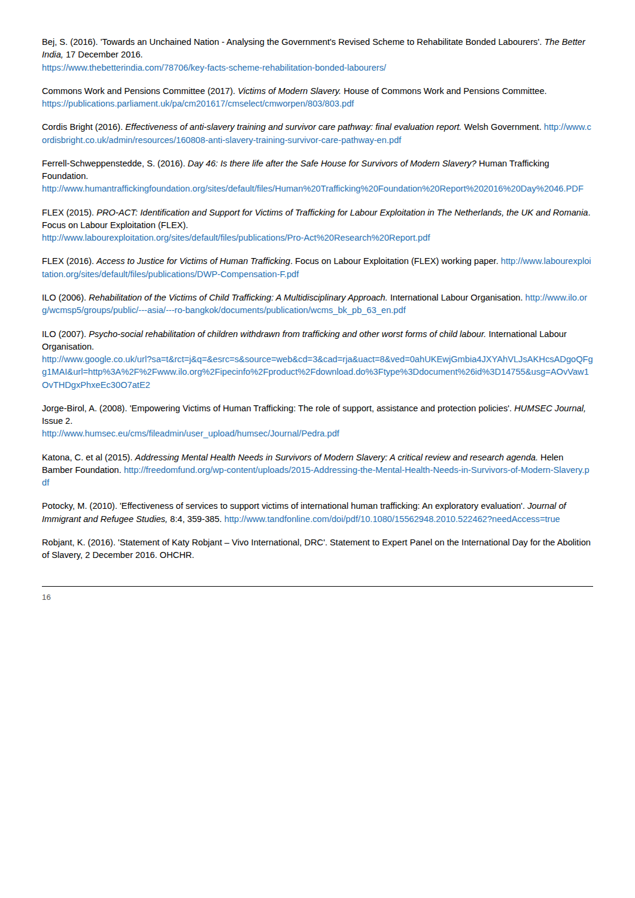Bej, S. (2016). 'Towards an Unchained Nation - Analysing the Government's Revised Scheme to Rehabilitate Bonded Labourers'. The Better India, 17 December 2016.
https://www.thebetterindia.com/78706/key-facts-scheme-rehabilitation-bonded-labourers/
Commons Work and Pensions Committee (2017). Victims of Modern Slavery. House of Commons Work and Pensions Committee.
https://publications.parliament.uk/pa/cm201617/cmselect/cmworpen/803/803.pdf
Cordis Bright (2016). Effectiveness of anti-slavery training and survivor care pathway: final evaluation report. Welsh Government. http://www.cordisbright.co.uk/admin/resources/160808-anti-slavery-training-survivor-care-pathway-en.pdf
Ferrell-Schweppenstedde, S. (2016). Day 46: Is there life after the Safe House for Survivors of Modern Slavery? Human Trafficking Foundation.
http://www.humantraffickingfoundation.org/sites/default/files/Human%20Trafficking%20Foundation%20Report%202016%20Day%2046.PDF
FLEX (2015). PRO-ACT: Identification and Support for Victims of Trafficking for Labour Exploitation in The Netherlands, the UK and Romania. Focus on Labour Exploitation (FLEX).
http://www.labourexploitation.org/sites/default/files/publications/Pro-Act%20Research%20Report.pdf
FLEX (2016). Access to Justice for Victims of Human Trafficking. Focus on Labour Exploitation (FLEX) working paper. http://www.labourexploitation.org/sites/default/files/publications/DWP-Compensation-F.pdf
ILO (2006). Rehabilitation of the Victims of Child Trafficking: A Multidisciplinary Approach. International Labour Organisation. http://www.ilo.org/wcmsp5/groups/public/---asia/---ro-bangkok/documents/publication/wcms_bk_pb_63_en.pdf
ILO (2007). Psycho-social rehabilitation of children withdrawn from trafficking and other worst forms of child labour. International Labour Organisation.
http://www.google.co.uk/url?sa=t&rct=j&q=&esrc=s&source=web&cd=3&cad=rja&uact=8&ved=0ahUKEwjGmbia4JXYAhVLJsAKHcsADgoQFgg1MAI&url=http%3A%2F%2Fwww.ilo.org%2Fipecinfo%2Fproduct%2Fdownload.do%3Ftype%3Ddocument%26id%3D14755&usg=AOvVaw1OvTHDgxPhxeEc30O7atE2
Jorge-Birol, A. (2008). 'Empowering Victims of Human Trafficking: The role of support, assistance and protection policies'. HUMSEC Journal, Issue 2.
http://www.humsec.eu/cms/fileadmin/user_upload/humsec/Journal/Pedra.pdf
Katona, C. et al (2015). Addressing Mental Health Needs in Survivors of Modern Slavery: A critical review and research agenda. Helen Bamber Foundation. http://freedomfund.org/wp-content/uploads/2015-Addressing-the-Mental-Health-Needs-in-Survivors-of-Modern-Slavery.pdf
Potocky, M. (2010). 'Effectiveness of services to support victims of international human trafficking: An exploratory evaluation'. Journal of Immigrant and Refugee Studies, 8:4, 359-385. http://www.tandfonline.com/doi/pdf/10.1080/15562948.2010.522462?needAccess=true
Robjant, K. (2016). 'Statement of Katy Robjant – Vivo International, DRC'. Statement to Expert Panel on the International Day for the Abolition of Slavery, 2 December 2016. OHCHR.
16